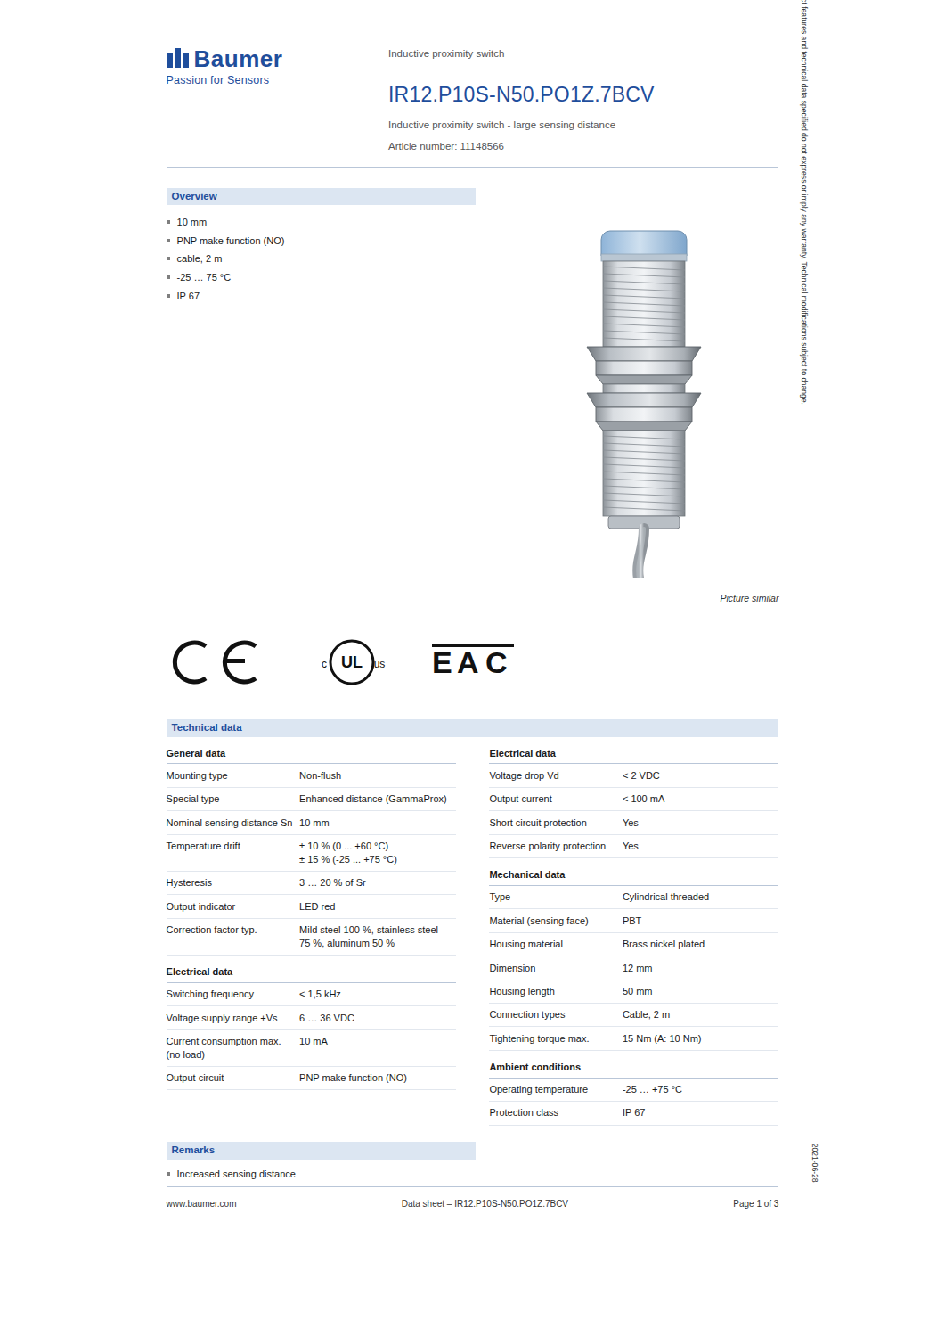Baumer
Passion for Sensors
Inductive proximity switch
IR12.P10S-N50.PO1Z.7BCV
Inductive proximity switch - large sensing distance
Article number: 11148566
Overview
10 mm
PNP make function (NO)
cable, 2 m
-25 … 75 °C
IP 67
Picture similar
UL c us E A C
Technical data
General data
| Mounting type | Non-flush |
| Special type | Enhanced distance (GammaProx) |
| Nominal sensing distance Sn | 10 mm |
| Temperature drift | ± 10 % (0 ... +60 °C) ± 15 % (-25 ... +75 °C) |
| Hysteresis | 3 … 20 % of Sr |
| Output indicator | LED red |
| Correction factor typ. | Mild steel 100 %, stainless steel 75 %, aluminum 50 % |
Electrical data
| Switching frequency | < 1,5 kHz |
| Voltage supply range +Vs | 6 … 36 VDC |
| Current consumption max. (no load) | 10 mA |
| Output circuit | PNP make function (NO) |
Electrical data
| Voltage drop Vd | < 2 VDC |
| Output current | < 100 mA |
| Short circuit protection | Yes |
| Reverse polarity protection | Yes |
Mechanical data
| Type | Cylindrical threaded |
| Material (sensing face) | PBT |
| Housing material | Brass nickel plated |
| Dimension | 12 mm |
| Housing length | 50 mm |
| Connection types | Cable, 2 m |
| Tightening torque max. | 15 Nm (A: 10 Nm) |
Ambient conditions
| Operating temperature | -25 … +75 °C |
| Protection class | IP 67 |
Remarks
Increased sensing distance
The product features and technical data specified do not express or imply any warranty. Technical modifications subject to change.
2021-06-28
www.baumer.com
Data sheet – IR12.P10S-N50.PO1Z.7BCV
Page 1 of 3